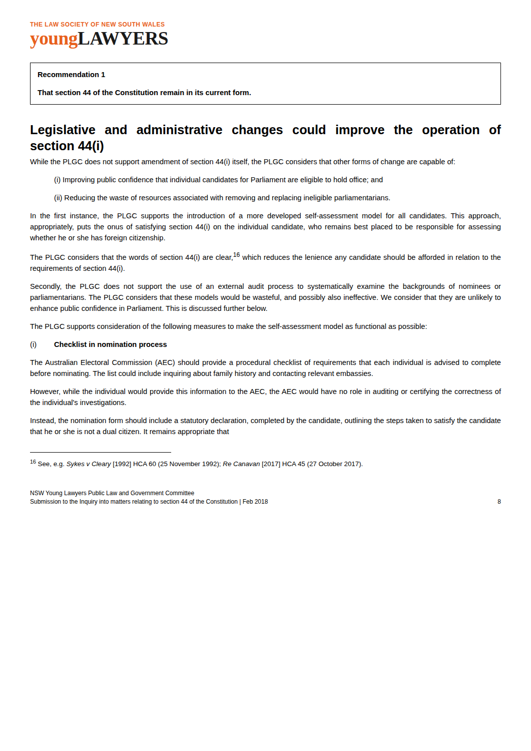THE LAW SOCIETY OF NEW SOUTH WALES
young LAWYERS
Recommendation 1
That section 44 of the Constitution remain in its current form.
Legislative and administrative changes could improve the operation of section 44(i)
While the PLGC does not support amendment of section 44(i) itself, the PLGC considers that other forms of change are capable of:
(i) Improving public confidence that individual candidates for Parliament are eligible to hold office; and
(ii) Reducing the waste of resources associated with removing and replacing ineligible parliamentarians.
In the first instance, the PLGC supports the introduction of a more developed self-assessment model for all candidates. This approach, appropriately, puts the onus of satisfying section 44(i) on the individual candidate, who remains best placed to be responsible for assessing whether he or she has foreign citizenship.
The PLGC considers that the words of section 44(i) are clear,16 which reduces the lenience any candidate should be afforded in relation to the requirements of section 44(i).
Secondly, the PLGC does not support the use of an external audit process to systematically examine the backgrounds of nominees or parliamentarians. The PLGC considers that these models would be wasteful, and possibly also ineffective. We consider that they are unlikely to enhance public confidence in Parliament. This is discussed further below.
The PLGC supports consideration of the following measures to make the self-assessment model as functional as possible:
(i) Checklist in nomination process
The Australian Electoral Commission (AEC) should provide a procedural checklist of requirements that each individual is advised to complete before nominating. The list could include inquiring about family history and contacting relevant embassies.
However, while the individual would provide this information to the AEC, the AEC would have no role in auditing or certifying the correctness of the individual's investigations.
Instead, the nomination form should include a statutory declaration, completed by the candidate, outlining the steps taken to satisfy the candidate that he or she is not a dual citizen. It remains appropriate that
16 See, e.g. Sykes v Cleary [1992] HCA 60 (25 November 1992); Re Canavan [2017] HCA 45 (27 October 2017).
NSW Young Lawyers Public Law and Government Committee
Submission to the Inquiry into matters relating to section 44 of the Constitution | Feb 2018
8